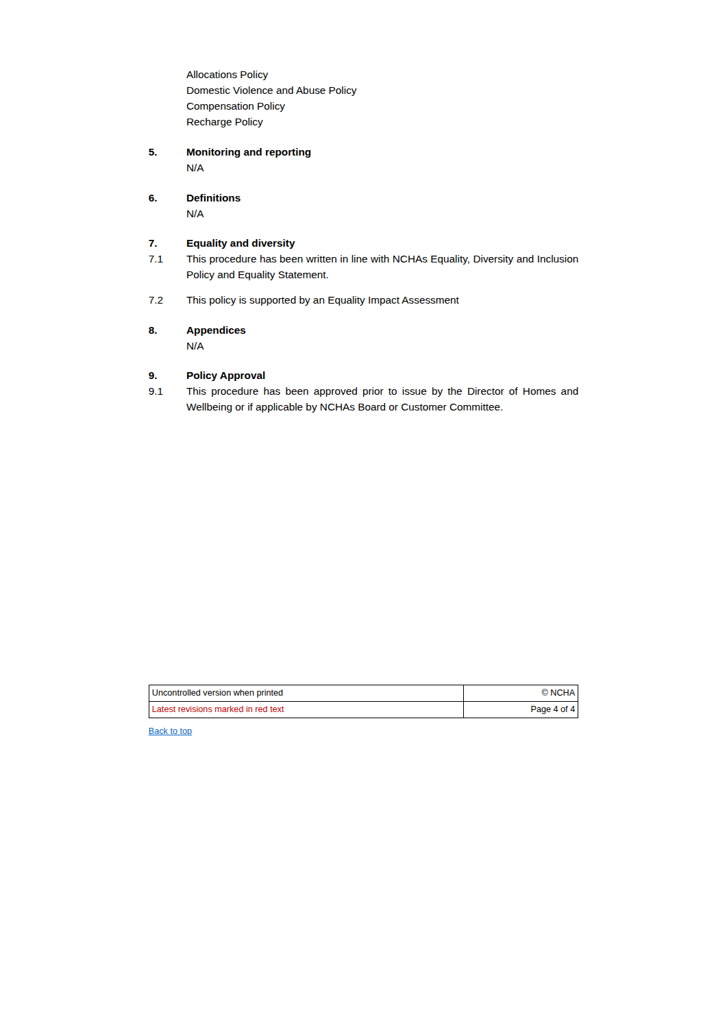Allocations Policy
Domestic Violence and Abuse Policy
Compensation Policy
Recharge Policy
5. Monitoring and reporting
N/A
6. Definitions
N/A
7. Equality and diversity
7.1 This procedure has been written in line with NCHAs Equality, Diversity and Inclusion Policy and Equality Statement.
7.2 This policy is supported by an Equality Impact Assessment
8. Appendices
N/A
9. Policy Approval
9.1 This procedure has been approved prior to issue by the Director of Homes and Wellbeing or if applicable by NCHAs Board or Customer Committee.
| Uncontrolled version when printed | © NCHA |
| Latest revisions marked in red text | Page 4 of 4 |
Back to top